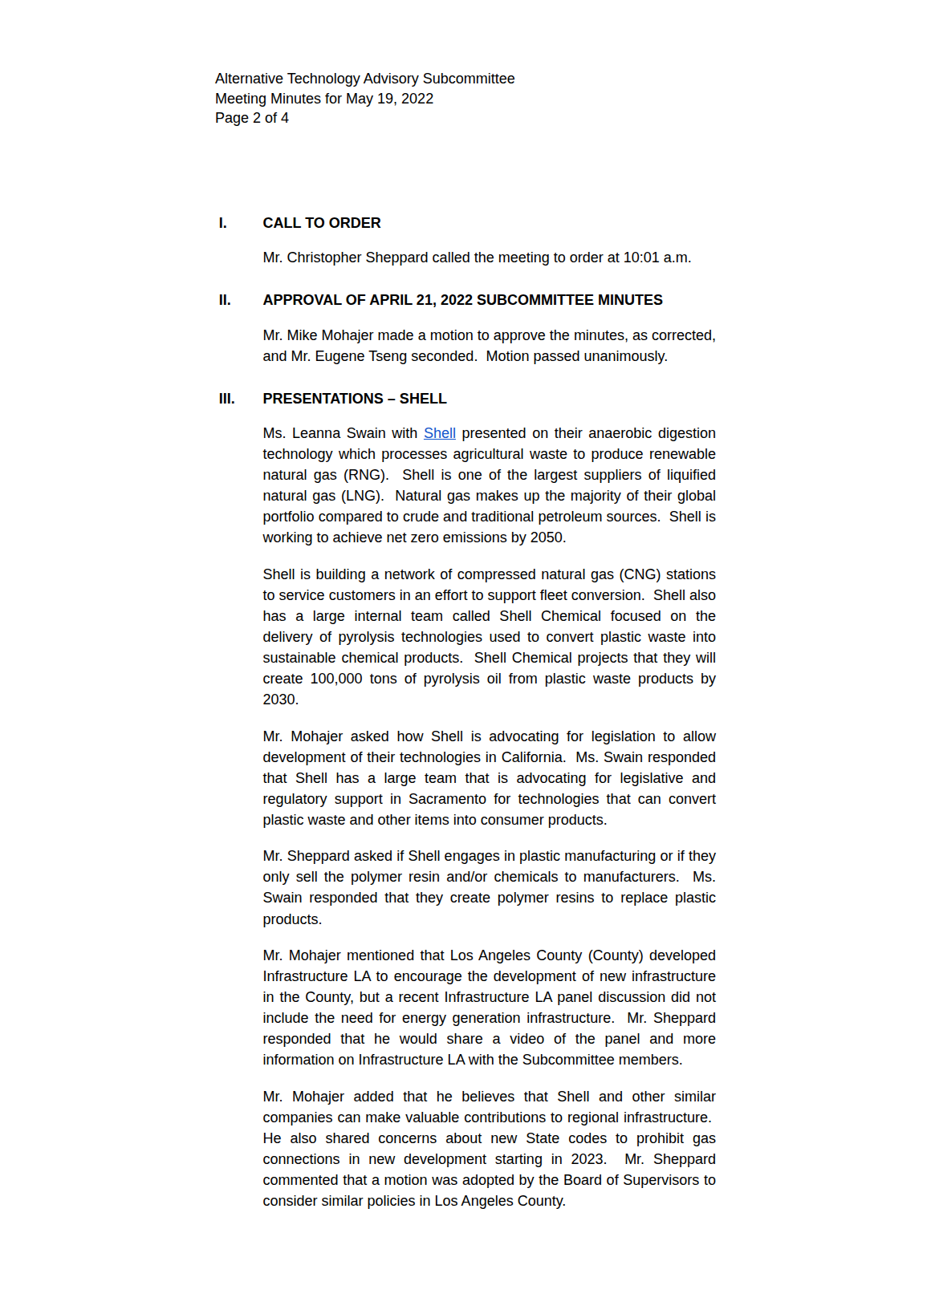Alternative Technology Advisory Subcommittee
Meeting Minutes for May 19, 2022
Page 2 of 4
I. CALL TO ORDER
Mr. Christopher Sheppard called the meeting to order at 10:01 a.m.
II. APPROVAL OF APRIL 21, 2022 SUBCOMMITTEE MINUTES
Mr. Mike Mohajer made a motion to approve the minutes, as corrected, and Mr. Eugene Tseng seconded. Motion passed unanimously.
III. PRESENTATIONS – SHELL
Ms. Leanna Swain with Shell presented on their anaerobic digestion technology which processes agricultural waste to produce renewable natural gas (RNG). Shell is one of the largest suppliers of liquified natural gas (LNG). Natural gas makes up the majority of their global portfolio compared to crude and traditional petroleum sources. Shell is working to achieve net zero emissions by 2050.
Shell is building a network of compressed natural gas (CNG) stations to service customers in an effort to support fleet conversion. Shell also has a large internal team called Shell Chemical focused on the delivery of pyrolysis technologies used to convert plastic waste into sustainable chemical products. Shell Chemical projects that they will create 100,000 tons of pyrolysis oil from plastic waste products by 2030.
Mr. Mohajer asked how Shell is advocating for legislation to allow development of their technologies in California. Ms. Swain responded that Shell has a large team that is advocating for legislative and regulatory support in Sacramento for technologies that can convert plastic waste and other items into consumer products.
Mr. Sheppard asked if Shell engages in plastic manufacturing or if they only sell the polymer resin and/or chemicals to manufacturers. Ms. Swain responded that they create polymer resins to replace plastic products.
Mr. Mohajer mentioned that Los Angeles County (County) developed Infrastructure LA to encourage the development of new infrastructure in the County, but a recent Infrastructure LA panel discussion did not include the need for energy generation infrastructure. Mr. Sheppard responded that he would share a video of the panel and more information on Infrastructure LA with the Subcommittee members.
Mr. Mohajer added that he believes that Shell and other similar companies can make valuable contributions to regional infrastructure. He also shared concerns about new State codes to prohibit gas connections in new development starting in 2023. Mr. Sheppard commented that a motion was adopted by the Board of Supervisors to consider similar policies in Los Angeles County.